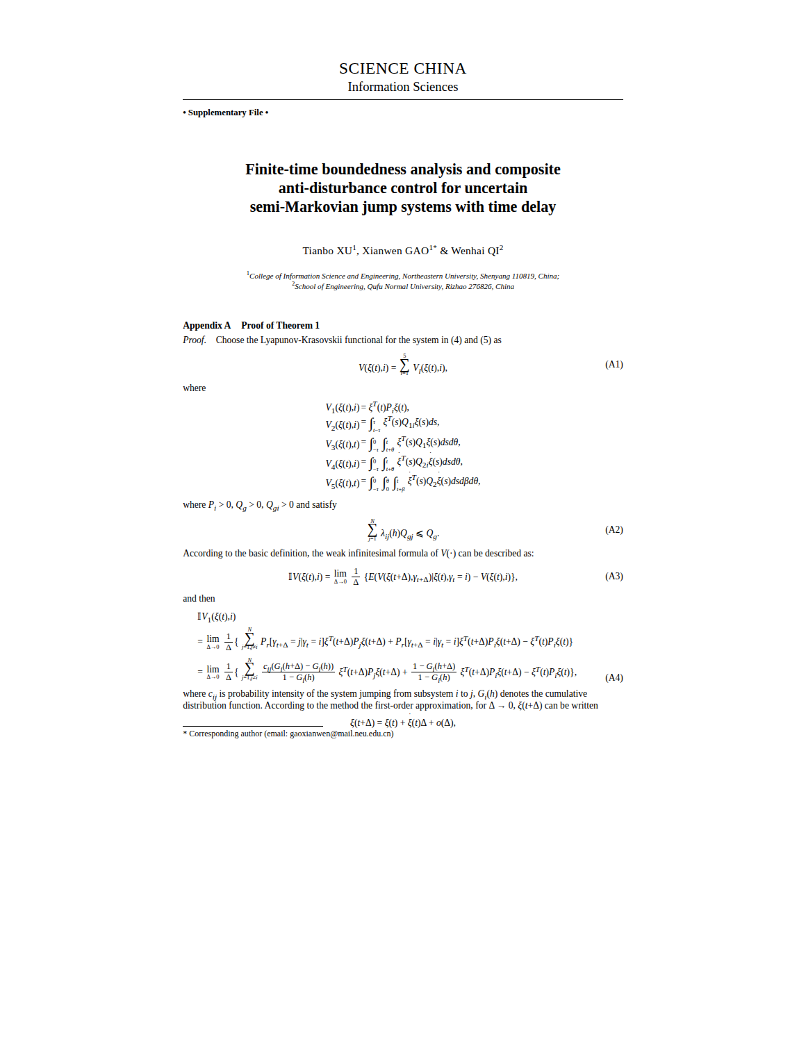SCIENCE CHINA
Information Sciences
• Supplementary File •
Finite-time boundedness analysis and composite
anti-disturbance control for uncertain
semi-Markovian jump systems with time delay
Tianbo XU1, Xianwen GAO1* & Wenhai QI2
1College of Information Science and Engineering, Northeastern University, Shenyang 110819, China;
2School of Engineering, Qufu Normal University, Rizhao 276826, China
Appendix A Proof of Theorem 1
Proof. Choose the Lyapunov-Krasovskii functional for the system in (4) and (5) as
V(ξ(t),i) = 5∑l=1 Vl(ξ(t),i), (A1)
where
| V 1 ( ξ ( t ), i ) | = ξ T ( t ) P i ξ ( t ), |
| V 2 ( ξ ( t ), i ) | = ∫ τ t − τ ξ T ( s ) Q 1 i ξ ( s ) ds , |
| V 3 ( ξ ( t ), t ) | = ∫ 0 − τ ∫ t t + θ ξ T ( s ) Q 1 ξ ( s ) dsdθ , |
| V 4 ( ξ ( t ), i ) | = ∫ 0 − τ ∫ t t + θ ˙ ξ T ( s ) Q 2 i ˙ ξ ( s ) dsdθ , |
| V 5 ( ξ ( t ), t ) | = ∫ 0 − τ ∫ θ 0 ∫ t t + β ˙ ξ T ( s ) Q 2 ˙ ξ ( s ) dsdβdθ , |
where Pi > 0, Qg > 0, Qgi > 0 and satisfy
N∑j=1 λij(h)Qgj Qg. (A2)
According to the basic definition, the weak infinitesimal formula of V(·) can be described as:
𝕀V(ξ(t),i) = lim Δ→0 1 Δ {E(V(ξ(t+Δ),γt+Δ)|ξ(t),γt = i) − V(ξ(t),i)}, (A3)
and then
𝕀V1(ξ(t),i)
= lim Δ→0 1 Δ{ N∑j=1,j≠i Pr[γt+Δ = j|γt = i]ξT(t+Δ)Pjξ(t+Δ) + Pr[γt+Δ = i|γt = i]ξT(t+Δ)Piξ(t+Δ) − ξT(t)Piξ(t)}
= lim Δ→0 1 Δ{ N∑j=1,j≠i cij(Gi(h+Δ) − Gi(h)) 1 − Gi(h) ξT(t+Δ)Pjξ(t+Δ) + 1 − Gi(h+Δ) 1 − Gi(h) ξT(t+Δ)Piξ(t+Δ) − ξT(t)Piξ(t)}, (A4)
where cij is probability intensity of the system jumping from subsystem i to j, Gi(h) denotes the cumulative distribution function. According to the method the first-order approximation, for Δ → 0, ξ(t+Δ) can be written
ξ(t+Δ) = ξ(t) + ˙ξ(t)Δ + o(Δ),
* Corresponding author (email: gaoxianwen@mail.neu.edu.cn)